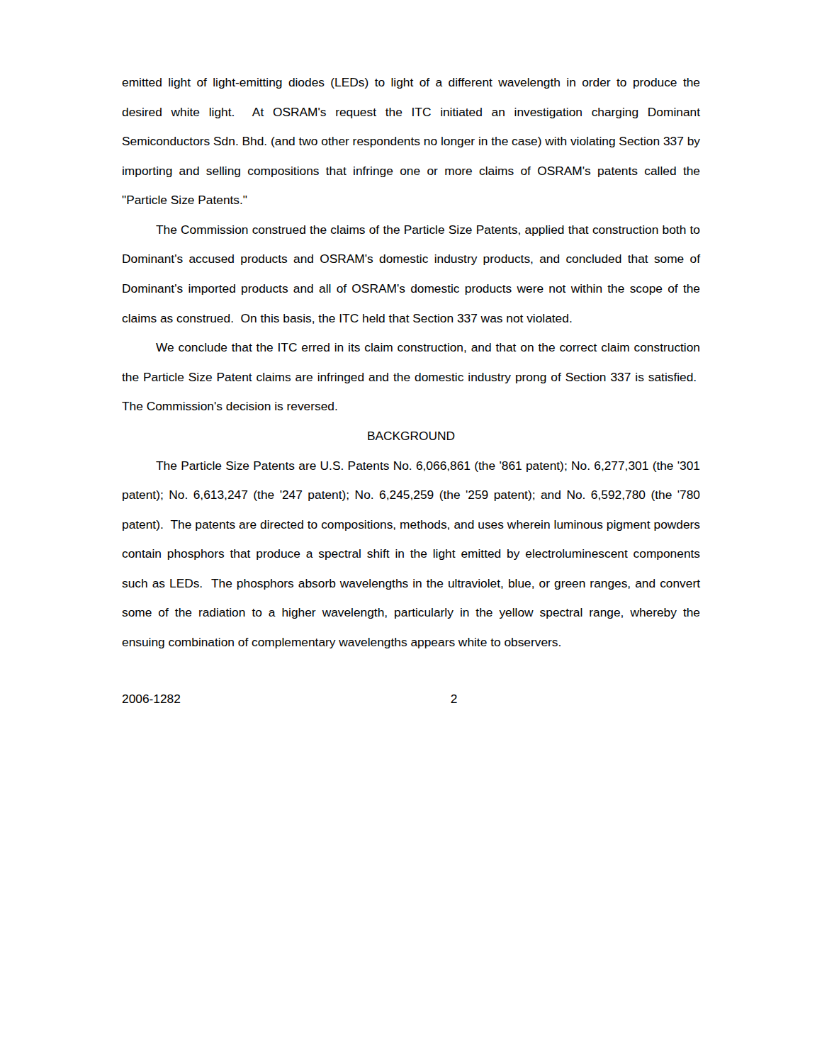emitted light of light-emitting diodes (LEDs) to light of a different wavelength in order to produce the desired white light. At OSRAM's request the ITC initiated an investigation charging Dominant Semiconductors Sdn. Bhd. (and two other respondents no longer in the case) with violating Section 337 by importing and selling compositions that infringe one or more claims of OSRAM's patents called the "Particle Size Patents."
The Commission construed the claims of the Particle Size Patents, applied that construction both to Dominant's accused products and OSRAM's domestic industry products, and concluded that some of Dominant's imported products and all of OSRAM's domestic products were not within the scope of the claims as construed. On this basis, the ITC held that Section 337 was not violated.
We conclude that the ITC erred in its claim construction, and that on the correct claim construction the Particle Size Patent claims are infringed and the domestic industry prong of Section 337 is satisfied. The Commission's decision is reversed.
Background
The Particle Size Patents are U.S. Patents No. 6,066,861 (the '861 patent); No. 6,277,301 (the '301 patent); No. 6,613,247 (the '247 patent); No. 6,245,259 (the '259 patent); and No. 6,592,780 (the '780 patent). The patents are directed to compositions, methods, and uses wherein luminous pigment powders contain phosphors that produce a spectral shift in the light emitted by electroluminescent components such as LEDs. The phosphors absorb wavelengths in the ultraviolet, blue, or green ranges, and convert some of the radiation to a higher wavelength, particularly in the yellow spectral range, whereby the ensuing combination of complementary wavelengths appears white to observers.
2006-1282 2